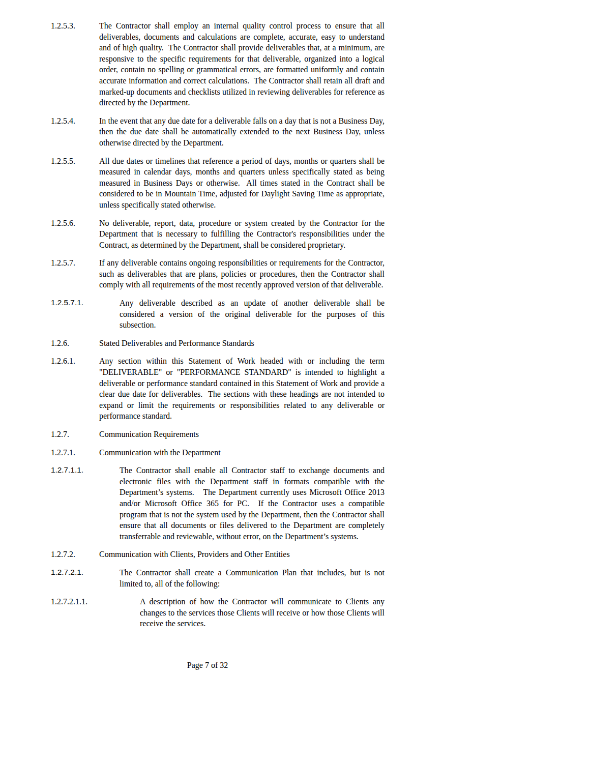1.2.5.3.
The Contractor shall employ an internal quality control process to ensure that all deliverables, documents and calculations are complete, accurate, easy to understand and of high quality. The Contractor shall provide deliverables that, at a minimum, are responsive to the specific requirements for that deliverable, organized into a logical order, contain no spelling or grammatical errors, are formatted uniformly and contain accurate information and correct calculations. The Contractor shall retain all draft and marked-up documents and checklists utilized in reviewing deliverables for reference as directed by the Department.
1.2.5.4.
In the event that any due date for a deliverable falls on a day that is not a Business Day, then the due date shall be automatically extended to the next Business Day, unless otherwise directed by the Department.
1.2.5.5.
All due dates or timelines that reference a period of days, months or quarters shall be measured in calendar days, months and quarters unless specifically stated as being measured in Business Days or otherwise. All times stated in the Contract shall be considered to be in Mountain Time, adjusted for Daylight Saving Time as appropriate, unless specifically stated otherwise.
1.2.5.6.
No deliverable, report, data, procedure or system created by the Contractor for the Department that is necessary to fulfilling the Contractor's responsibilities under the Contract, as determined by the Department, shall be considered proprietary.
1.2.5.7.
If any deliverable contains ongoing responsibilities or requirements for the Contractor, such as deliverables that are plans, policies or procedures, then the Contractor shall comply with all requirements of the most recently approved version of that deliverable.
1.2.5.7.1.
Any deliverable described as an update of another deliverable shall be considered a version of the original deliverable for the purposes of this subsection.
1.2.6.
Stated Deliverables and Performance Standards
1.2.6.1.
Any section within this Statement of Work headed with or including the term "DELIVERABLE" or "PERFORMANCE STANDARD" is intended to highlight a deliverable or performance standard contained in this Statement of Work and provide a clear due date for deliverables. The sections with these headings are not intended to expand or limit the requirements or responsibilities related to any deliverable or performance standard.
1.2.7.
Communication Requirements
1.2.7.1.
Communication with the Department
1.2.7.1.1.
The Contractor shall enable all Contractor staff to exchange documents and electronic files with the Department staff in formats compatible with the Department’s systems. The Department currently uses Microsoft Office 2013 and/or Microsoft Office 365 for PC. If the Contractor uses a compatible program that is not the system used by the Department, then the Contractor shall ensure that all documents or files delivered to the Department are completely transferrable and reviewable, without error, on the Department’s systems.
1.2.7.2.
Communication with Clients, Providers and Other Entities
1.2.7.2.1.
The Contractor shall create a Communication Plan that includes, but is not limited to, all of the following:
1.2.7.2.1.1.
A description of how the Contractor will communicate to Clients any changes to the services those Clients will receive or how those Clients will receive the services.
Page 7 of 32